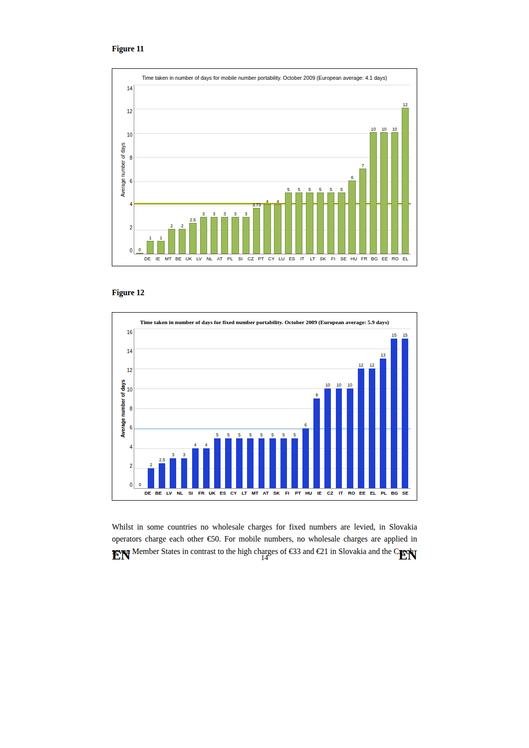Figure 11
Time taken in number of days for mobile number portability. October 2009 (European average: 4.1 days)
Average number of days
14
12
10
8
6
4
2
0
0
1
1
2
2
2.5
3
3
3
3
3
3.73
4
4
5
5
5
5
5
5
6
7
10
10
10
12
DE IE MT BE UK LV NL AT PL SI CZ PT CY LU ES IT LT SK FI SE HU FR BG EE RO EL
Figure 12
Time taken in number of days for fixed number portability. October 2009 (European average: 5.9 days)
Average number of days
16
14
12
10
8
6
4
2
0
0
2
2.5
3
3
4
4
5
5
5
5
5
5
5
5
6
9
10
10
10
12
12
13
15
15
DE BE LV NL SI FR UK ES CY LT MT AT SK FI PT HU IE CZ IT RO EE EL PL BG SE
Whilst in some countries no wholesale charges for fixed numbers are levied, in Slovakia operators charge each other €50. For mobile numbers, no wholesale charges are applied in seven Member States in contrast to the high charges of €33 and €21 in Slovakia and the Czech
EN
14
EN